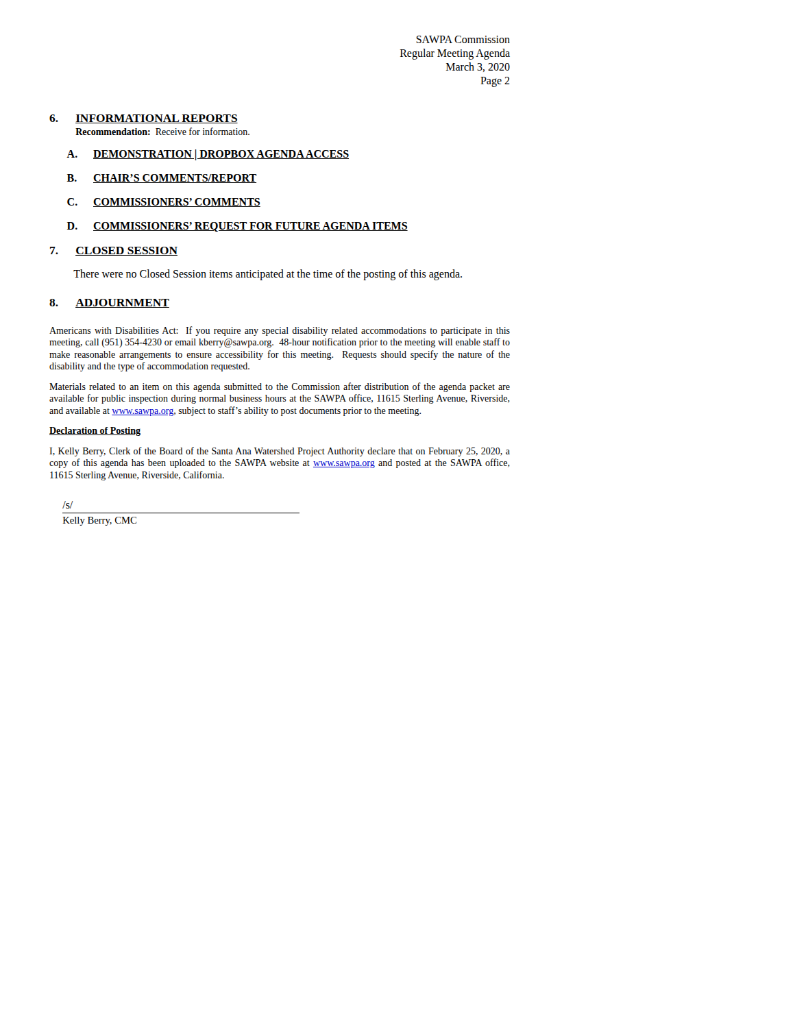SAWPA Commission
Regular Meeting Agenda
March 3, 2020
Page 2
6.
INFORMATIONAL REPORTS
Recommendation: Receive for information.
A. DEMONSTRATION | DROPBOX AGENDA ACCESS
B. CHAIR’S COMMENTS/REPORT
C. COMMISSIONERS’ COMMENTS
D. COMMISSIONERS’ REQUEST FOR FUTURE AGENDA ITEMS
7.
CLOSED SESSION
There were no Closed Session items anticipated at the time of the posting of this agenda.
8.
ADJOURNMENT
Americans with Disabilities Act: If you require any special disability related accommodations to participate in this meeting, call (951) 354-4230 or email kberry@sawpa.org. 48-hour notification prior to the meeting will enable staff to make reasonable arrangements to ensure accessibility for this meeting. Requests should specify the nature of the disability and the type of accommodation requested.
Materials related to an item on this agenda submitted to the Commission after distribution of the agenda packet are available for public inspection during normal business hours at the SAWPA office, 11615 Sterling Avenue, Riverside, and available at www.sawpa.org, subject to staff’s ability to post documents prior to the meeting.
Declaration of Posting
I, Kelly Berry, Clerk of the Board of the Santa Ana Watershed Project Authority declare that on February 25, 2020, a copy of this agenda has been uploaded to the SAWPA website at www.sawpa.org and posted at the SAWPA office, 11615 Sterling Avenue, Riverside, California.
/s/
Kelly Berry, CMC